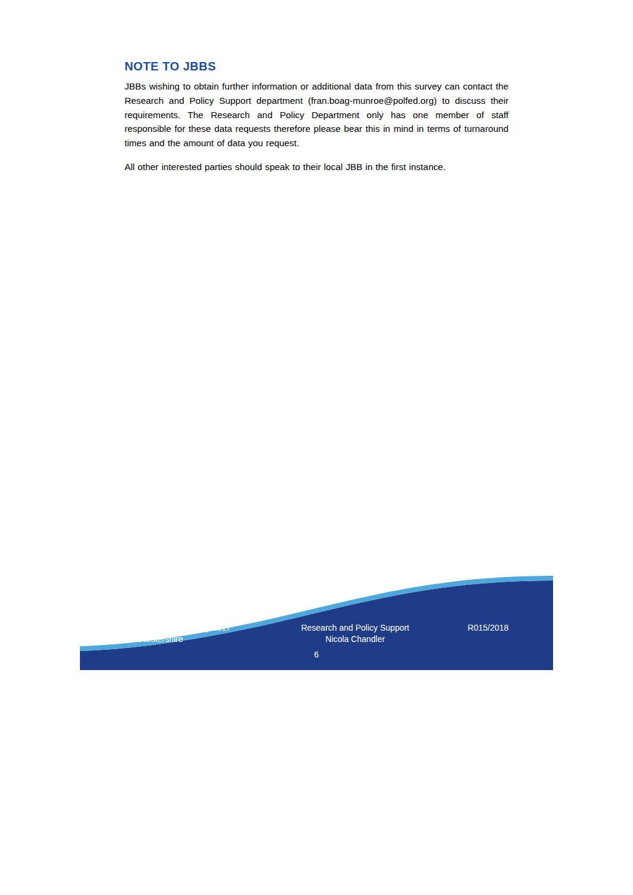NOTE TO JBBS
JBBs wishing to obtain further information or additional data from this survey can contact the Research and Policy Support department (fran.boag-munroe@polfed.org) to discuss their requirements. The Research and Policy Department only has one member of staff responsible for these data requests therefore please bear this in mind in terms of turnaround times and the amount of data you request.
All other interested parties should speak to their local JBB in the first instance.
Routine Arming Survey 2017
Gloucestershire
Research and Policy Support
Nicola Chandler
R015/2018
6